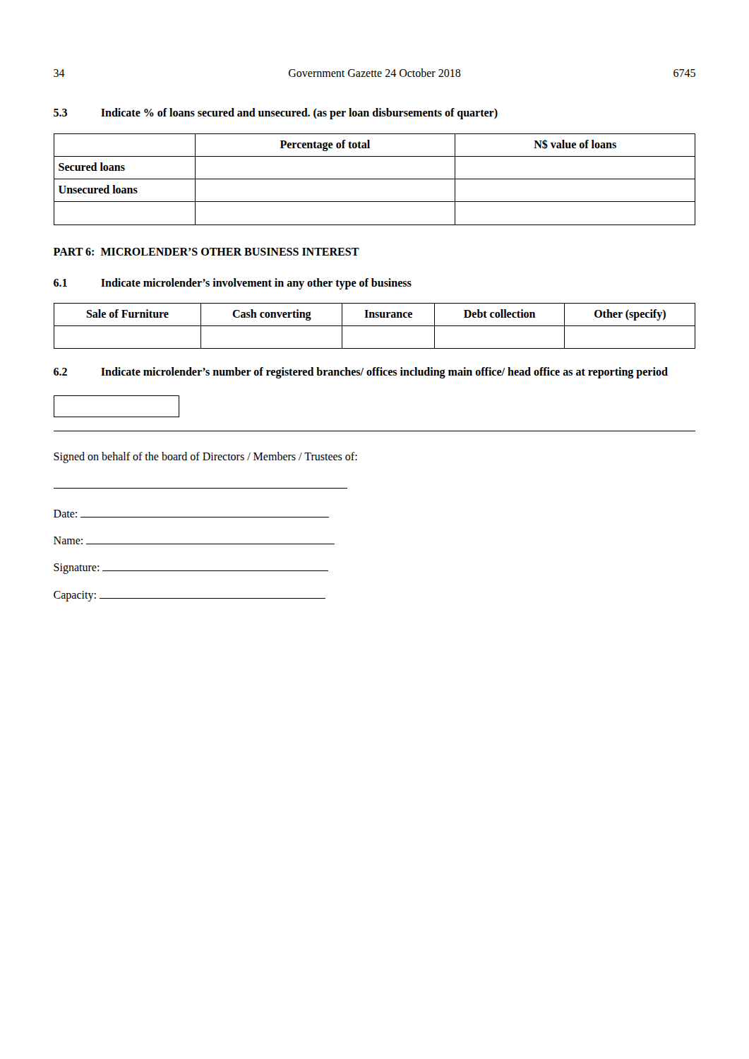34
Government Gazette 24 October 2018
6745
5.3
Indicate % of loans secured and unsecured. (as per loan disbursements of quarter)
| | Percentage of total | N$ value of loans |
| Secured loans | | |
| Unsecured loans | | |
PART 6: MICROLENDER’S OTHER BUSINESS INTEREST
6.1
Indicate microlender’s involvement in any other type of business
| Sale of Furniture | Cash converting | Insurance | Debt collection | Other (specify) |
| --- | --- | --- | --- | --- |
6.2
Indicate microlender’s number of registered branches/ offices including main office/ head office as at reporting period
Signed on behalf of the board of Directors / Members / Trustees of:
Date:
Name:
Signature:
Capacity: